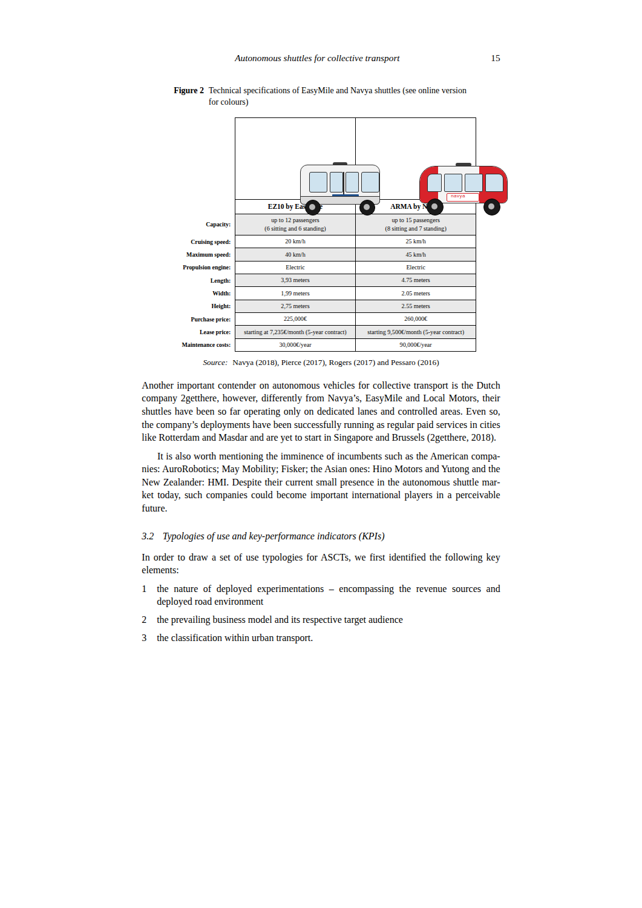Autonomous shuttles for collective transport
15
Figure 2 Technical specifications of EasyMile and Navya shuttles (see online version for colours)
| | EZ10 by EasyMile | ARMA by Navya |
| Capacity: | up to 12 passengers (6 sitting and 6 standing) | up to 15 passengers (8 sitting and 7 standing) |
| Cruising speed: | 20 km/h | 25 km/h |
| Maximum speed: | 40 km/h | 45 km/h |
| Propulsion engine: | Electric | Electric |
| Length: | 3,93 meters | 4.75 meters |
| Width: | 1,99 meters | 2.05 meters |
| Height: | 2,75 meters | 2.55 meters |
| Purchase price: | 225,000€ | 260,000€ |
| Lease price: | starting at 7,235€/month (5-year contract) | starting 9,500€/month (5-year contract) |
| Maintenance costs: | 30,000€/year | 90,000€/year |
Source: Navya (2018), Pierce (2017), Rogers (2017) and Pessaro (2016)
Another important contender on autonomous vehicles for collective transport is the Dutch company 2getthere, however, differently from Navya’s, EasyMile and Local Motors, their shuttles have been so far operating only on dedicated lanes and controlled areas. Even so, the company’s deployments have been successfully running as regular paid services in cities like Rotterdam and Masdar and are yet to start in Singapore and Brussels (2getthere, 2018).
It is also worth mentioning the imminence of incumbents such as the American companies: AuroRobotics; May Mobility; Fisker; the Asian ones: Hino Motors and Yutong and the New Zealander: HMI. Despite their current small presence in the autonomous shuttle market today, such companies could become important international players in a perceivable future.
3.2 Typologies of use and key-performance indicators (KPIs)
In order to draw a set of use typologies for ASCTs, we first identified the following key elements:
the nature of deployed experimentations – encompassing the revenue sources and deployed road environment
the prevailing business model and its respective target audience
the classification within urban transport.